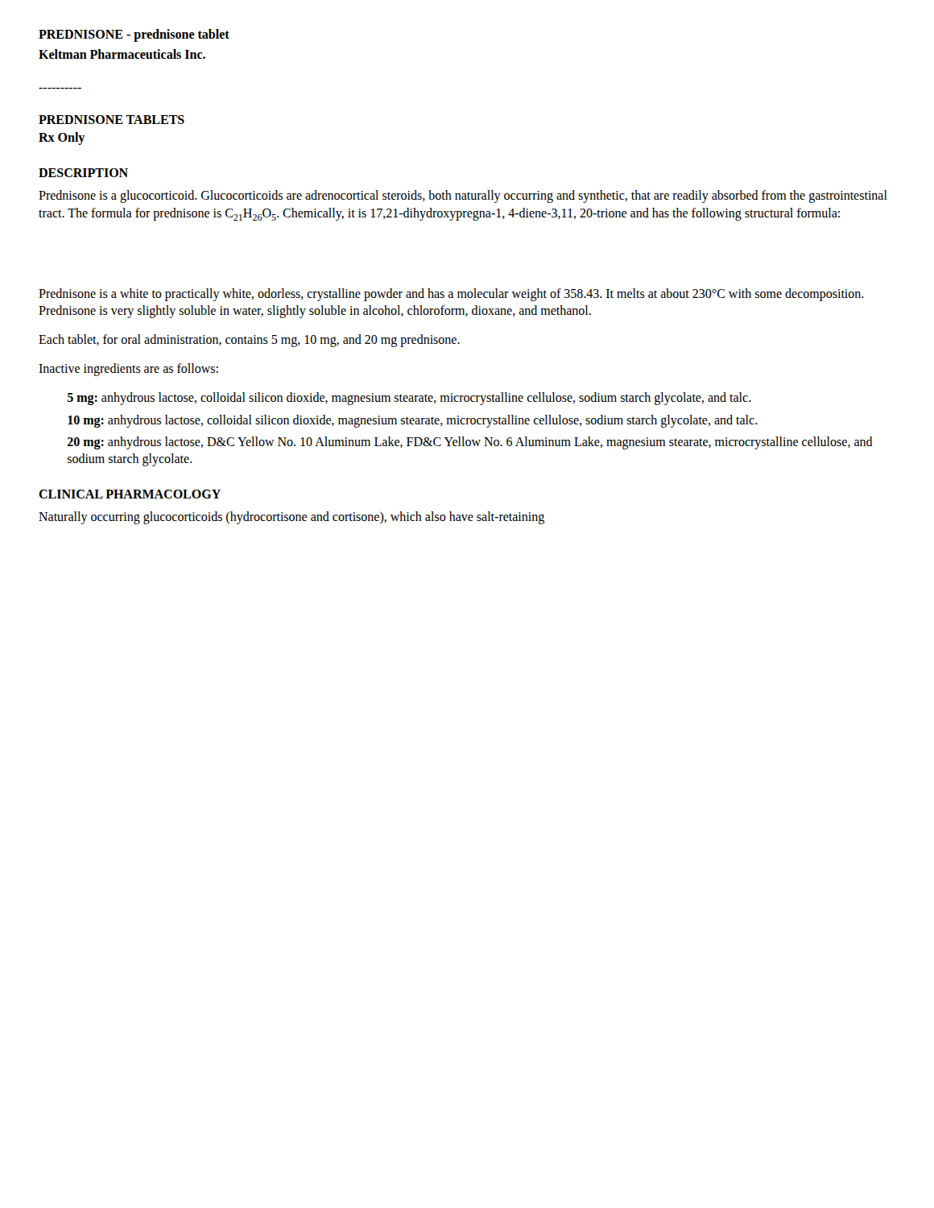PREDNISONE - prednisone tablet
Keltman Pharmaceuticals Inc.
----------
PREDNISONE TABLETS
Rx Only
DESCRIPTION
Prednisone is a glucocorticoid. Glucocorticoids are adrenocortical steroids, both naturally occurring and synthetic, that are readily absorbed from the gastrointestinal tract. The formula for prednisone is C21H26O5. Chemically, it is 17,21-dihydroxypregna-1, 4-diene-3,11, 20-trione and has the following structural formula:
Prednisone is a white to practically white, odorless, crystalline powder and has a molecular weight of 358.43. It melts at about 230°C with some decomposition. Prednisone is very slightly soluble in water, slightly soluble in alcohol, chloroform, dioxane, and methanol.
Each tablet, for oral administration, contains 5 mg, 10 mg, and 20 mg prednisone.
Inactive ingredients are as follows:
5 mg:
anhydrous lactose, colloidal silicon dioxide, magnesium stearate, microcrystalline cellulose, sodium starch glycolate, and talc.
10 mg:
anhydrous lactose, colloidal silicon dioxide, magnesium stearate, microcrystalline cellulose, sodium starch glycolate, and talc.
20 mg:
anhydrous lactose, D&C Yellow No. 10 Aluminum Lake, FD&C Yellow No. 6 Aluminum Lake, magnesium stearate, microcrystalline cellulose, and sodium starch glycolate.
CLINICAL PHARMACOLOGY
Naturally occurring glucocorticoids (hydrocortisone and cortisone), which also have salt-retaining